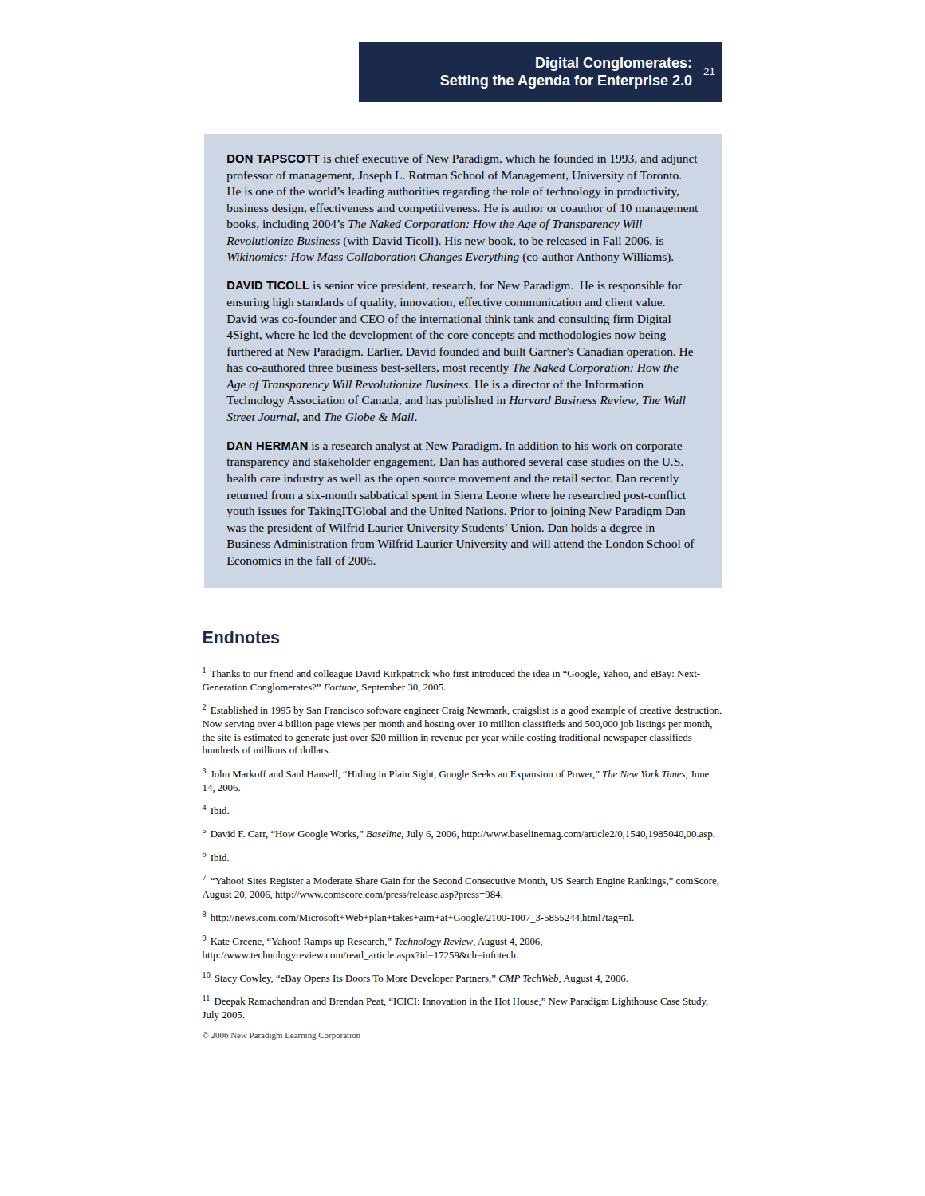Digital Conglomerates:
Setting the Agenda for Enterprise 2.0
21
DON TAPSCOTT is chief executive of New Paradigm, which he founded in 1993, and adjunct professor of management, Joseph L. Rotman School of Management, University of Toronto. He is one of the world’s leading authorities regarding the role of technology in productivity, business design, effectiveness and competitiveness. He is author or coauthor of 10 management books, including 2004’s The Naked Corporation: How the Age of Transparency Will Revolutionize Business (with David Ticoll). His new book, to be released in Fall 2006, is Wikinomics: How Mass Collaboration Changes Everything (co-author Anthony Williams).
DAVID TICOLL is senior vice president, research, for New Paradigm. He is responsible for ensuring high standards of quality, innovation, effective communication and client value. David was co-founder and CEO of the international think tank and consulting firm Digital 4Sight, where he led the development of the core concepts and methodologies now being furthered at New Paradigm. Earlier, David founded and built Gartner's Canadian operation. He has co-authored three business best-sellers, most recently The Naked Corporation: How the Age of Transparency Will Revolutionize Business. He is a director of the Information Technology Association of Canada, and has published in Harvard Business Review, The Wall Street Journal, and The Globe & Mail.
DAN HERMAN is a research analyst at New Paradigm. In addition to his work on corporate transparency and stakeholder engagement, Dan has authored several case studies on the U.S. health care industry as well as the open source movement and the retail sector. Dan recently returned from a six-month sabbatical spent in Sierra Leone where he researched post-conflict youth issues for TakingITGlobal and the United Nations. Prior to joining New Paradigm Dan was the president of Wilfrid Laurier University Students’ Union. Dan holds a degree in Business Administration from Wilfrid Laurier University and will attend the London School of Economics in the fall of 2006.
Endnotes
1 Thanks to our friend and colleague David Kirkpatrick who first introduced the idea in “Google, Yahoo, and eBay: Next-Generation Conglomerates?” Fortune, September 30, 2005.
2 Established in 1995 by San Francisco software engineer Craig Newmark, craigslist is a good example of creative destruction. Now serving over 4 billion page views per month and hosting over 10 million classifieds and 500,000 job listings per month, the site is estimated to generate just over $20 million in revenue per year while costing traditional newspaper classifieds hundreds of millions of dollars.
3 John Markoff and Saul Hansell, “Hiding in Plain Sight, Google Seeks an Expansion of Power,” The New York Times, June 14, 2006.
4 Ibid.
5 David F. Carr, “How Google Works,” Baseline, July 6, 2006, http://www.baselinemag.com/article2/0,1540,1985040,00.asp.
6 Ibid.
7 “Yahoo! Sites Register a Moderate Share Gain for the Second Consecutive Month, US Search Engine Rankings,” comScore, August 20, 2006, http://www.comscore.com/press/release.asp?press=984.
8 http://news.com.com/Microsoft+Web+plan+takes+aim+at+Google/2100-1007_3-5855244.html?tag=nl.
9 Kate Greene, “Yahoo! Ramps up Research,” Technology Review, August 4, 2006, http://www.technologyreview.com/read_article.aspx?id=17259&ch=infotech.
10 Stacy Cowley, “eBay Opens Its Doors To More Developer Partners,” CMP TechWeb, August 4, 2006.
11 Deepak Ramachandran and Brendan Peat, “ICICI: Innovation in the Hot House,” New Paradigm Lighthouse Case Study, July 2005.
© 2006 New Paradigm Learning Corporation